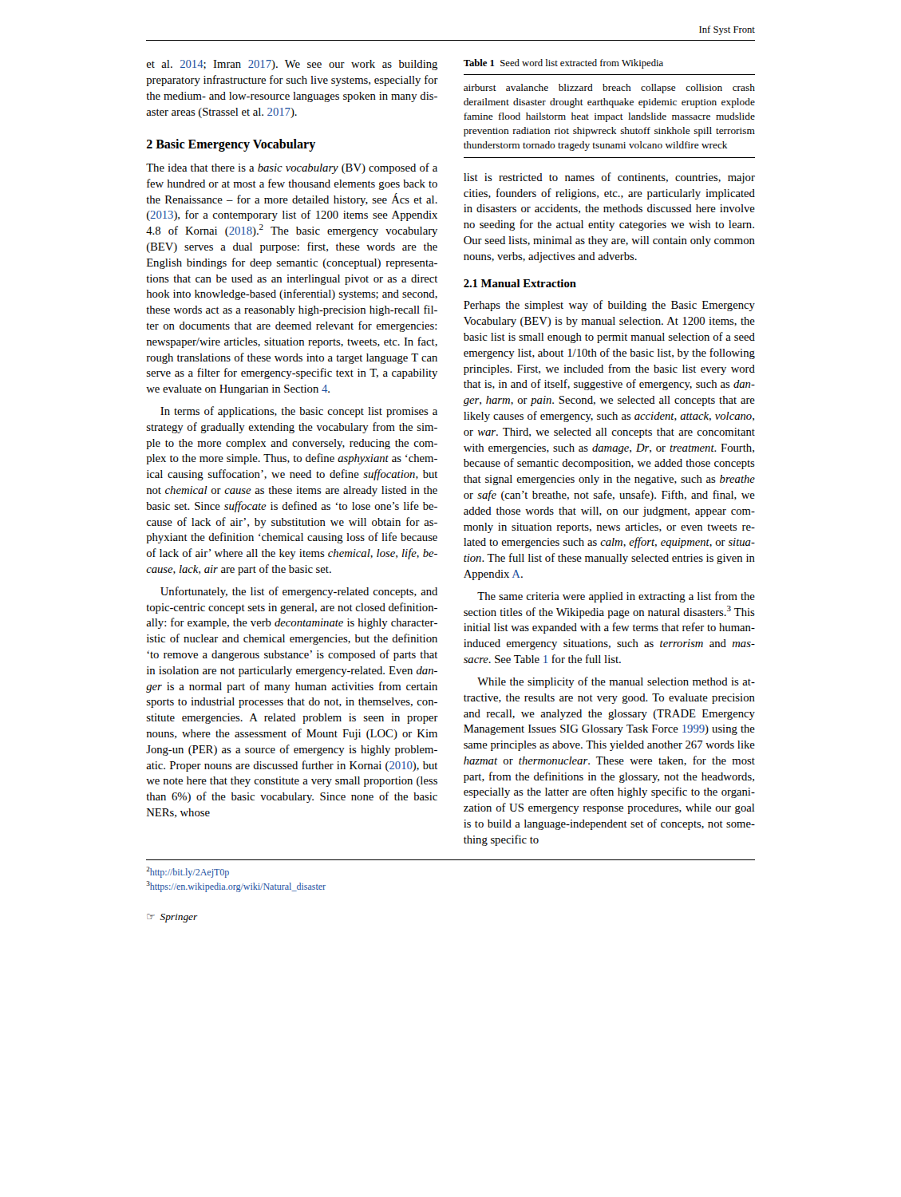Inf Syst Front
et al. 2014; Imran 2017). We see our work as building preparatory infrastructure for such live systems, especially for the medium- and low-resource languages spoken in many disaster areas (Strassel et al. 2017).
2 Basic Emergency Vocabulary
The idea that there is a basic vocabulary (BV) composed of a few hundred or at most a few thousand elements goes back to the Renaissance – for a more detailed history, see Ács et al. (2013), for a contemporary list of 1200 items see Appendix 4.8 of Kornai (2018).2 The basic emergency vocabulary (BEV) serves a dual purpose: first, these words are the English bindings for deep semantic (conceptual) representations that can be used as an interlingual pivot or as a direct hook into knowledge-based (inferential) systems; and second, these words act as a reasonably high-precision high-recall filter on documents that are deemed relevant for emergencies: newspaper/wire articles, situation reports, tweets, etc. In fact, rough translations of these words into a target language T can serve as a filter for emergency-specific text in T, a capability we evaluate on Hungarian in Section 4.
In terms of applications, the basic concept list promises a strategy of gradually extending the vocabulary from the simple to the more complex and conversely, reducing the complex to the more simple. Thus, to define asphyxiant as ‘chemical causing suffocation’, we need to define suffocation, but not chemical or cause as these items are already listed in the basic set. Since suffocate is defined as ‘to lose one’s life because of lack of air’, by substitution we will obtain for asphyxiant the definition ‘chemical causing loss of life because of lack of air’ where all the key items chemical, lose, life, because, lack, air are part of the basic set.
Unfortunately, the list of emergency-related concepts, and topic-centric concept sets in general, are not closed definitionally: for example, the verb decontaminate is highly characteristic of nuclear and chemical emergencies, but the definition ‘to remove a dangerous substance’ is composed of parts that in isolation are not particularly emergency-related. Even danger is a normal part of many human activities from certain sports to industrial processes that do not, in themselves, constitute emergencies. A related problem is seen in proper nouns, where the assessment of Mount Fuji (LOC) or Kim Jong-un (PER) as a source of emergency is highly problematic. Proper nouns are discussed further in Kornai (2010), but we note here that they constitute a very small proportion (less than 6%) of the basic vocabulary. Since none of the basic NERs, whose
Table 1 Seed word list extracted from Wikipedia
airburst avalanche blizzard breach collapse collision crash derailment disaster drought earthquake epidemic eruption explode famine flood hailstorm heat impact landslide massacre mudslide prevention radiation riot shipwreck shutoff sinkhole spill terrorism thunderstorm tornado tragedy tsunami volcano wildfire wreck
list is restricted to names of continents, countries, major cities, founders of religions, etc., are particularly implicated in disasters or accidents, the methods discussed here involve no seeding for the actual entity categories we wish to learn. Our seed lists, minimal as they are, will contain only common nouns, verbs, adjectives and adverbs.
2.1 Manual Extraction
Perhaps the simplest way of building the Basic Emergency Vocabulary (BEV) is by manual selection. At 1200 items, the basic list is small enough to permit manual selection of a seed emergency list, about 1/10th of the basic list, by the following principles. First, we included from the basic list every word that is, in and of itself, suggestive of emergency, such as danger, harm, or pain. Second, we selected all concepts that are likely causes of emergency, such as accident, attack, volcano, or war. Third, we selected all concepts that are concomitant with emergencies, such as damage, Dr, or treatment. Fourth, because of semantic decomposition, we added those concepts that signal emergencies only in the negative, such as breathe or safe (can’t breathe, not safe, unsafe). Fifth, and final, we added those words that will, on our judgment, appear commonly in situation reports, news articles, or even tweets related to emergencies such as calm, effort, equipment, or situation. The full list of these manually selected entries is given in Appendix A.
The same criteria were applied in extracting a list from the section titles of the Wikipedia page on natural disasters.3 This initial list was expanded with a few terms that refer to human-induced emergency situations, such as terrorism and massacre. See Table 1 for the full list.
While the simplicity of the manual selection method is attractive, the results are not very good. To evaluate precision and recall, we analyzed the glossary (TRADE Emergency Management Issues SIG Glossary Task Force 1999) using the same principles as above. This yielded another 267 words like hazmat or thermonuclear. These were taken, for the most part, from the definitions in the glossary, not the headwords, especially as the latter are often highly specific to the organization of US emergency response procedures, while our goal is to build a language-independent set of concepts, not something specific to
2http://bit.ly/2AejT0p
3https://en.wikipedia.org/wiki/Natural_disaster
☞Springer